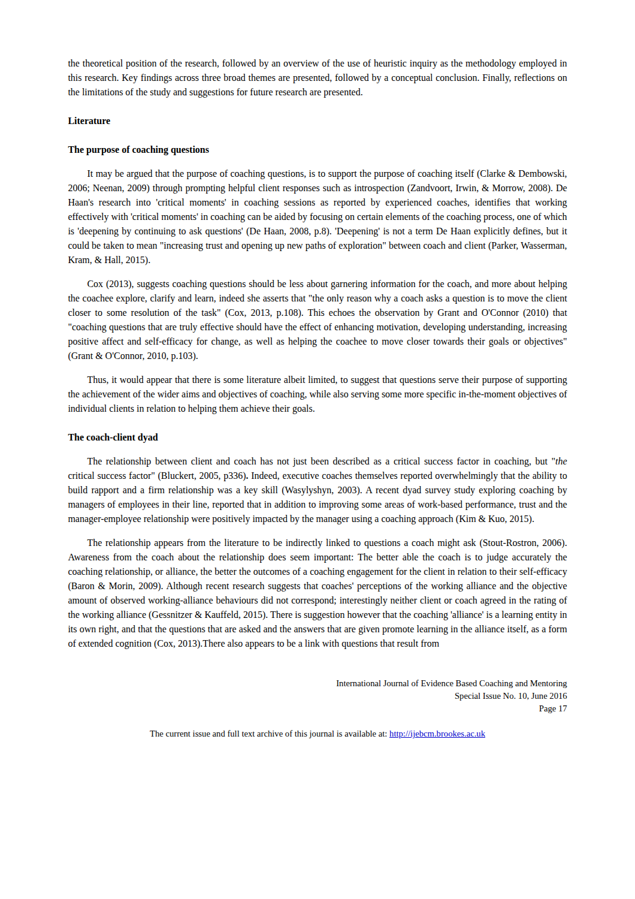the theoretical position of the research, followed by an overview of the use of heuristic inquiry as the methodology employed in this research. Key findings across three broad themes are presented, followed by a conceptual conclusion. Finally, reflections on the limitations of the study and suggestions for future research are presented.
Literature
The purpose of coaching questions
It may be argued that the purpose of coaching questions, is to support the purpose of coaching itself (Clarke & Dembowski, 2006; Neenan, 2009) through prompting helpful client responses such as introspection (Zandvoort, Irwin, & Morrow, 2008). De Haan's research into 'critical moments' in coaching sessions as reported by experienced coaches, identifies that working effectively with 'critical moments' in coaching can be aided by focusing on certain elements of the coaching process, one of which is 'deepening by continuing to ask questions' (De Haan, 2008, p.8). 'Deepening' is not a term De Haan explicitly defines, but it could be taken to mean "increasing trust and opening up new paths of exploration" between coach and client (Parker, Wasserman, Kram, & Hall, 2015).
Cox (2013), suggests coaching questions should be less about garnering information for the coach, and more about helping the coachee explore, clarify and learn, indeed she asserts that "the only reason why a coach asks a question is to move the client closer to some resolution of the task" (Cox, 2013, p.108). This echoes the observation by Grant and O'Connor (2010) that "coaching questions that are truly effective should have the effect of enhancing motivation, developing understanding, increasing positive affect and self-efficacy for change, as well as helping the coachee to move closer towards their goals or objectives" (Grant & O'Connor, 2010, p.103).
Thus, it would appear that there is some literature albeit limited, to suggest that questions serve their purpose of supporting the achievement of the wider aims and objectives of coaching, while also serving some more specific in-the-moment objectives of individual clients in relation to helping them achieve their goals.
The coach-client dyad
The relationship between client and coach has not just been described as a critical success factor in coaching, but "the critical success factor" (Bluckert, 2005, p336). Indeed, executive coaches themselves reported overwhelmingly that the ability to build rapport and a firm relationship was a key skill (Wasylyshyn, 2003). A recent dyad survey study exploring coaching by managers of employees in their line, reported that in addition to improving some areas of work-based performance, trust and the manager-employee relationship were positively impacted by the manager using a coaching approach (Kim & Kuo, 2015).
The relationship appears from the literature to be indirectly linked to questions a coach might ask (Stout-Rostron, 2006). Awareness from the coach about the relationship does seem important: The better able the coach is to judge accurately the coaching relationship, or alliance, the better the outcomes of a coaching engagement for the client in relation to their self-efficacy (Baron & Morin, 2009). Although recent research suggests that coaches' perceptions of the working alliance and the objective amount of observed working-alliance behaviours did not correspond; interestingly neither client or coach agreed in the rating of the working alliance (Gessnitzer & Kauffeld, 2015). There is suggestion however that the coaching 'alliance' is a learning entity in its own right, and that the questions that are asked and the answers that are given promote learning in the alliance itself, as a form of extended cognition (Cox, 2013).There also appears to be a link with questions that result from
International Journal of Evidence Based Coaching and Mentoring
Special Issue No. 10, June 2016
Page 17
The current issue and full text archive of this journal is available at: http://ijebcm.brookes.ac.uk